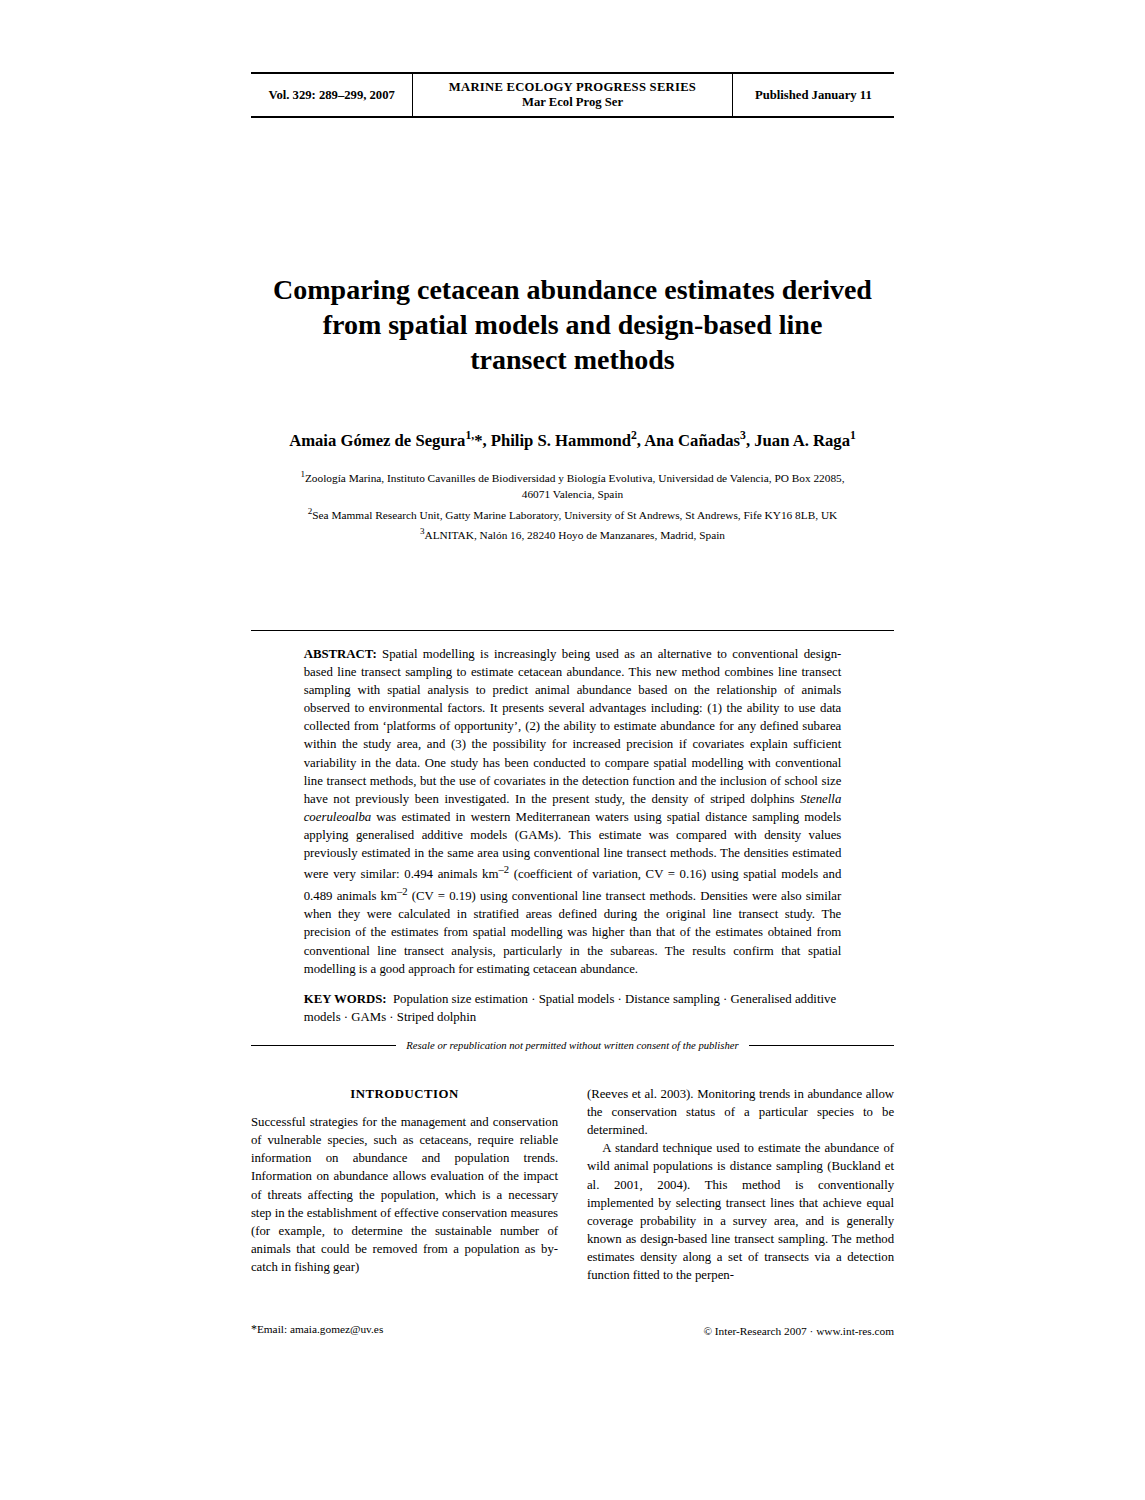Vol. 329: 289–299, 2007
MARINE ECOLOGY PROGRESS SERIES
Mar Ecol Prog Ser
Published January 11
Comparing cetacean abundance estimates derived
from spatial models and design-based line
transect methods
Amaia Gómez de Segura1,*, Philip S. Hammond2, Ana Cañadas3, Juan A. Raga1
1Zoología Marina, Instituto Cavanilles de Biodiversidad y Biología Evolutiva, Universidad de Valencia, PO Box 22085,
46071 Valencia, Spain
2Sea Mammal Research Unit, Gatty Marine Laboratory, University of St Andrews, St Andrews, Fife KY16 8LB, UK
3ALNITAK, Nalón 16, 28240 Hoyo de Manzanares, Madrid, Spain
ABSTRACT: Spatial modelling is increasingly being used as an alternative to conventional design-based line transect sampling to estimate cetacean abundance. This new method combines line transect sampling with spatial analysis to predict animal abundance based on the relationship of animals observed to environmental factors. It presents several advantages including: (1) the ability to use data collected from ‘platforms of opportunity’, (2) the ability to estimate abundance for any defined subarea within the study area, and (3) the possibility for increased precision if covariates explain sufficient variability in the data. One study has been conducted to compare spatial modelling with conventional line transect methods, but the use of covariates in the detection function and the inclusion of school size have not previously been investigated. In the present study, the density of striped dolphins Stenella coeruleoalba was estimated in western Mediterranean waters using spatial distance sampling models applying generalised additive models (GAMs). This estimate was compared with density values previously estimated in the same area using conventional line transect methods. The densities estimated were very similar: 0.494 animals km–2 (coefficient of variation, CV = 0.16) using spatial models and 0.489 animals km–2 (CV = 0.19) using conventional line transect methods. Densities were also similar when they were calculated in stratified areas defined during the original line transect study. The precision of the estimates from spatial modelling was higher than that of the estimates obtained from conventional line transect analysis, particularly in the subareas. The results confirm that spatial modelling is a good approach for estimating cetacean abundance.
KEY WORDS: Population size estimation · Spatial models · Distance sampling · Generalised additive models · GAMs · Striped dolphin
Resale or republication not permitted without written consent of the publisher
INTRODUCTION
Successful strategies for the management and conservation of vulnerable species, such as cetaceans, require reliable information on abundance and population trends. Information on abundance allows evaluation of the impact of threats affecting the population, which is a necessary step in the establishment of effective conservation measures (for example, to determine the sustainable number of animals that could be removed from a population as by-catch in fishing gear)
(Reeves et al. 2003). Monitoring trends in abundance allow the conservation status of a particular species to be determined.
A standard technique used to estimate the abundance of wild animal populations is distance sampling (Buckland et al. 2001, 2004). This method is conventionally implemented by selecting transect lines that achieve equal coverage probability in a survey area, and is generally known as design-based line transect sampling. The method estimates density along a set of transects via a detection function fitted to the perpen-
*Email: amaia.gomez@uv.es
© Inter-Research 2007 · www.int-res.com